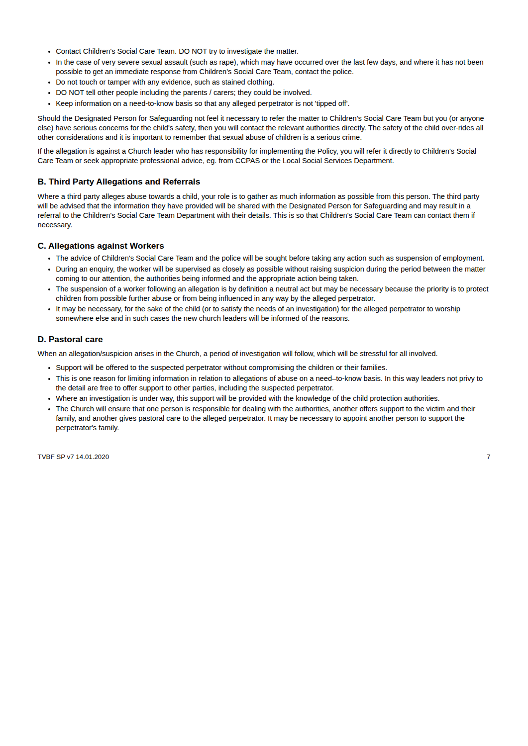Contact Children's Social Care Team. DO NOT try to investigate the matter.
In the case of very severe sexual assault (such as rape), which may have occurred over the last few days, and where it has not been possible to get an immediate response from Children's Social Care Team, contact the police.
Do not touch or tamper with any evidence, such as stained clothing.
DO NOT tell other people including the parents / carers; they could be involved.
Keep information on a need-to-know basis so that any alleged perpetrator is not 'tipped off'.
Should the Designated Person for Safeguarding not feel it necessary to refer the matter to Children's Social Care Team but you (or anyone else) have serious concerns for the child's safety, then you will contact the relevant authorities directly. The safety of the child over-rides all other considerations and it is important to remember that sexual abuse of children is a serious crime.
If the allegation is against a Church leader who has responsibility for implementing the Policy, you will refer it directly to Children's Social Care Team or seek appropriate professional advice, eg. from CCPAS or the Local Social Services Department.
B. Third Party Allegations and Referrals
Where a third party alleges abuse towards a child, your role is to gather as much information as possible from this person. The third party will be advised that the information they have provided will be shared with the Designated Person for Safeguarding and may result in a referral to the Children's Social Care Team Department with their details. This is so that Children's Social Care Team can contact them if necessary.
C. Allegations against Workers
The advice of Children's Social Care Team and the police will be sought before taking any action such as suspension of employment.
During an enquiry, the worker will be supervised as closely as possible without raising suspicion during the period between the matter coming to our attention, the authorities being informed and the appropriate action being taken.
The suspension of a worker following an allegation is by definition a neutral act but may be necessary because the priority is to protect children from possible further abuse or from being influenced in any way by the alleged perpetrator.
It may be necessary, for the sake of the child (or to satisfy the needs of an investigation) for the alleged perpetrator to worship somewhere else and in such cases the new church leaders will be informed of the reasons.
D. Pastoral care
When an allegation/suspicion arises in the Church, a period of investigation will follow, which will be stressful for all involved.
Support will be offered to the suspected perpetrator without compromising the children or their families.
This is one reason for limiting information in relation to allegations of abuse on a need–to-know basis. In this way leaders not privy to the detail are free to offer support to other parties, including the suspected perpetrator.
Where an investigation is under way, this support will be provided with the knowledge of the child protection authorities.
The Church will ensure that one person is responsible for dealing with the authorities, another offers support to the victim and their family, and another gives pastoral care to the alleged perpetrator. It may be necessary to appoint another person to support the perpetrator's family.
TVBF SP v7 14.01.2020
7